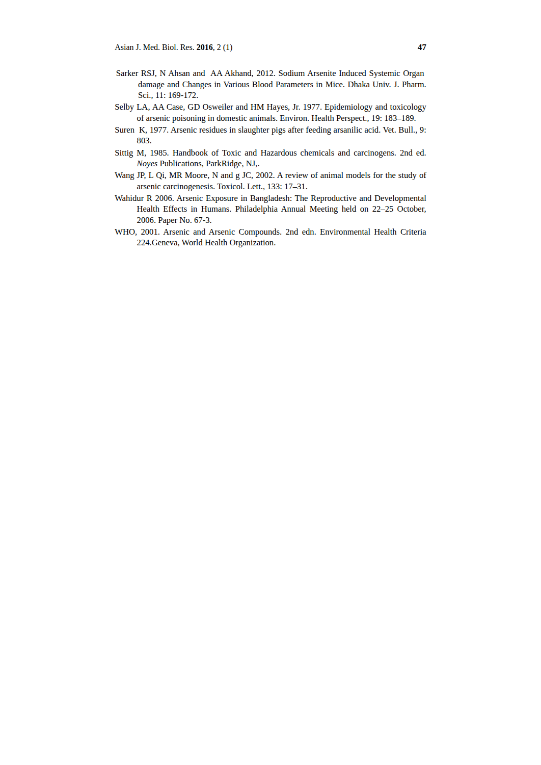Asian J. Med. Biol. Res. 2016, 2 (1) 47
Sarker RSJ, N Ahsan and AA Akhand, 2012. Sodium Arsenite Induced Systemic Organ damage and Changes in Various Blood Parameters in Mice. Dhaka Univ. J. Pharm. Sci., 11: 169-172.
Selby LA, AA Case, GD Osweiler and HM Hayes, Jr. 1977. Epidemiology and toxicology of arsenic poisoning in domestic animals. Environ. Health Perspect., 19: 183–189.
Suren K, 1977. Arsenic residues in slaughter pigs after feeding arsanilic acid. Vet. Bull., 9: 803.
Sittig M, 1985. Handbook of Toxic and Hazardous chemicals and carcinogens. 2nd ed. Noyes Publications, ParkRidge, NJ,.
Wang JP, L Qi, MR Moore, N and g JC, 2002. A review of animal models for the study of arsenic carcinogenesis. Toxicol. Lett., 133: 17–31.
Wahidur R 2006. Arsenic Exposure in Bangladesh: The Reproductive and Developmental Health Effects in Humans. Philadelphia Annual Meeting held on 22–25 October, 2006. Paper No. 67-3.
WHO, 2001. Arsenic and Arsenic Compounds. 2nd edn. Environmental Health Criteria 224.Geneva, World Health Organization.